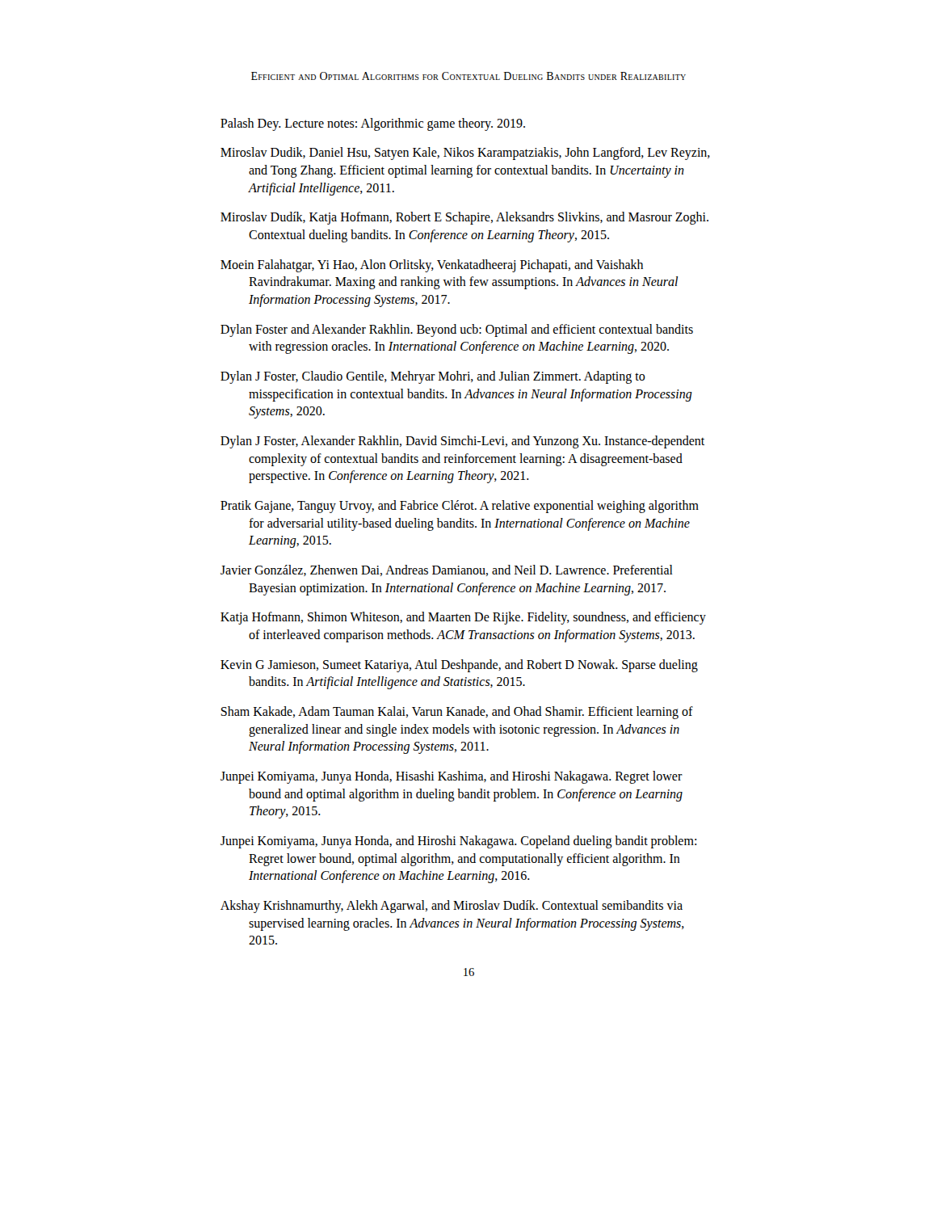Efficient and Optimal Algorithms for Contextual Dueling Bandits under Realizability
Palash Dey. Lecture notes: Algorithmic game theory. 2019.
Miroslav Dudik, Daniel Hsu, Satyen Kale, Nikos Karampatziakis, John Langford, Lev Reyzin, and Tong Zhang. Efficient optimal learning for contextual bandits. In Uncertainty in Artificial Intelligence, 2011.
Miroslav Dudík, Katja Hofmann, Robert E Schapire, Aleksandrs Slivkins, and Masrour Zoghi. Contextual dueling bandits. In Conference on Learning Theory, 2015.
Moein Falahatgar, Yi Hao, Alon Orlitsky, Venkatadheeraj Pichapati, and Vaishakh Ravindrakumar. Maxing and ranking with few assumptions. In Advances in Neural Information Processing Systems, 2017.
Dylan Foster and Alexander Rakhlin. Beyond ucb: Optimal and efficient contextual bandits with regression oracles. In International Conference on Machine Learning, 2020.
Dylan J Foster, Claudio Gentile, Mehryar Mohri, and Julian Zimmert. Adapting to misspecification in contextual bandits. In Advances in Neural Information Processing Systems, 2020.
Dylan J Foster, Alexander Rakhlin, David Simchi-Levi, and Yunzong Xu. Instance-dependent complexity of contextual bandits and reinforcement learning: A disagreement-based perspective. In Conference on Learning Theory, 2021.
Pratik Gajane, Tanguy Urvoy, and Fabrice Clérot. A relative exponential weighing algorithm for adversarial utility-based dueling bandits. In International Conference on Machine Learning, 2015.
Javier González, Zhenwen Dai, Andreas Damianou, and Neil D. Lawrence. Preferential Bayesian optimization. In International Conference on Machine Learning, 2017.
Katja Hofmann, Shimon Whiteson, and Maarten De Rijke. Fidelity, soundness, and efficiency of interleaved comparison methods. ACM Transactions on Information Systems, 2013.
Kevin G Jamieson, Sumeet Katariya, Atul Deshpande, and Robert D Nowak. Sparse dueling bandits. In Artificial Intelligence and Statistics, 2015.
Sham Kakade, Adam Tauman Kalai, Varun Kanade, and Ohad Shamir. Efficient learning of generalized linear and single index models with isotonic regression. In Advances in Neural Information Processing Systems, 2011.
Junpei Komiyama, Junya Honda, Hisashi Kashima, and Hiroshi Nakagawa. Regret lower bound and optimal algorithm in dueling bandit problem. In Conference on Learning Theory, 2015.
Junpei Komiyama, Junya Honda, and Hiroshi Nakagawa. Copeland dueling bandit problem: Regret lower bound, optimal algorithm, and computationally efficient algorithm. In International Conference on Machine Learning, 2016.
Akshay Krishnamurthy, Alekh Agarwal, and Miroslav Dudík. Contextual semibandits via supervised learning oracles. In Advances in Neural Information Processing Systems, 2015.
16